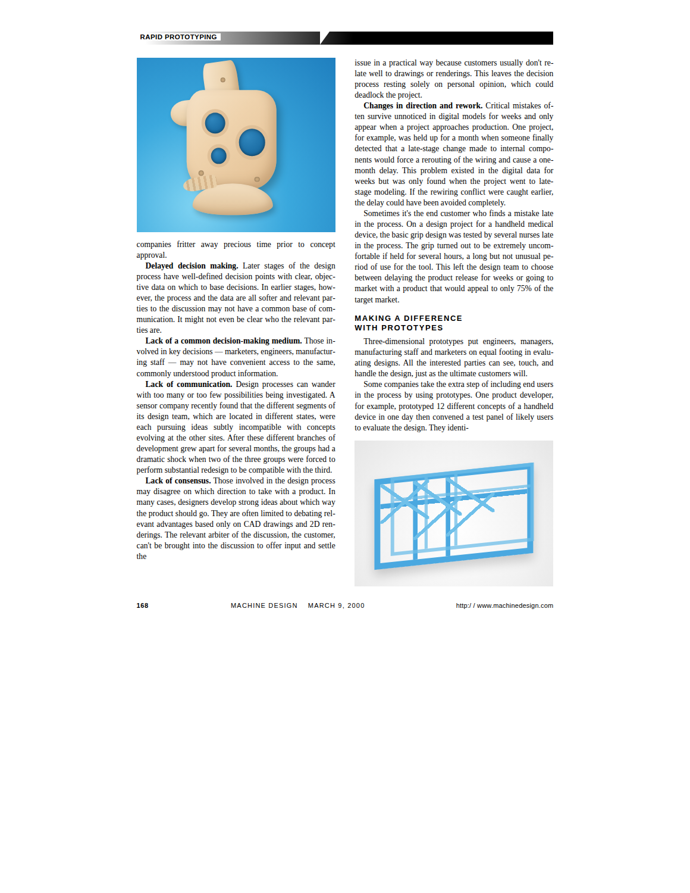RAPID PROTOTYPING
companies fritter away precious time prior to concept approval.
Delayed decision making. Later stages of the design process have well-defined decision points with clear, objective data on which to base decisions. In earlier stages, however, the process and the data are all softer and relevant parties to the discussion may not have a common base of communication. It might not even be clear who the relevant parties are.
Lack of a common decision-making medium. Those involved in key decisions — marketers, engineers, manufacturing staff — may not have convenient access to the same, commonly understood product information.
Lack of communication. Design processes can wander with too many or too few possibilities being investigated. A sensor company recently found that the different segments of its design team, which are located in different states, were each pursuing ideas subtly incompatible with concepts evolving at the other sites. After these different branches of development grew apart for several months, the groups had a dramatic shock when two of the three groups were forced to perform substantial redesign to be compatible with the third.
Lack of consensus. Those involved in the design process may disagree on which direction to take with a product. In many cases, designers develop strong ideas about which way the product should go. They are often limited to debating relevant advantages based only on CAD drawings and 2D renderings. The relevant arbiter of the discussion, the customer, can't be brought into the discussion to offer input and settle the
issue in a practical way because customers usually don't relate well to drawings or renderings. This leaves the decision process resting solely on personal opinion, which could deadlock the project.
Changes in direction and rework. Critical mistakes often survive unnoticed in digital models for weeks and only appear when a project approaches production. One project, for example, was held up for a month when someone finally detected that a late-stage change made to internal components would force a rerouting of the wiring and cause a one-month delay. This problem existed in the digital data for weeks but was only found when the project went to late-stage modeling. If the rewiring conflict were caught earlier, the delay could have been avoided completely.
Sometimes it's the end customer who finds a mistake late in the process. On a design project for a handheld medical device, the basic grip design was tested by several nurses late in the process. The grip turned out to be extremely uncomfortable if held for several hours, a long but not unusual period of use for the tool. This left the design team to choose between delaying the product release for weeks or going to market with a product that would appeal to only 75% of the target market.
Making a difference
with prototypes
Three-dimensional prototypes put engineers, managers, manufacturing staff and marketers on equal footing in evaluating designs. All the interested parties can see, touch, and handle the design, just as the ultimate customers will.
Some companies take the extra step of including end users in the process by using prototypes. One product developer, for example, prototyped 12 different concepts of a handheld device in one day then convened a test panel of likely users to evaluate the design. They identi-
168
MACHINE DESIGN MARCH 9, 2000
http:/ / www.machinedesign.com